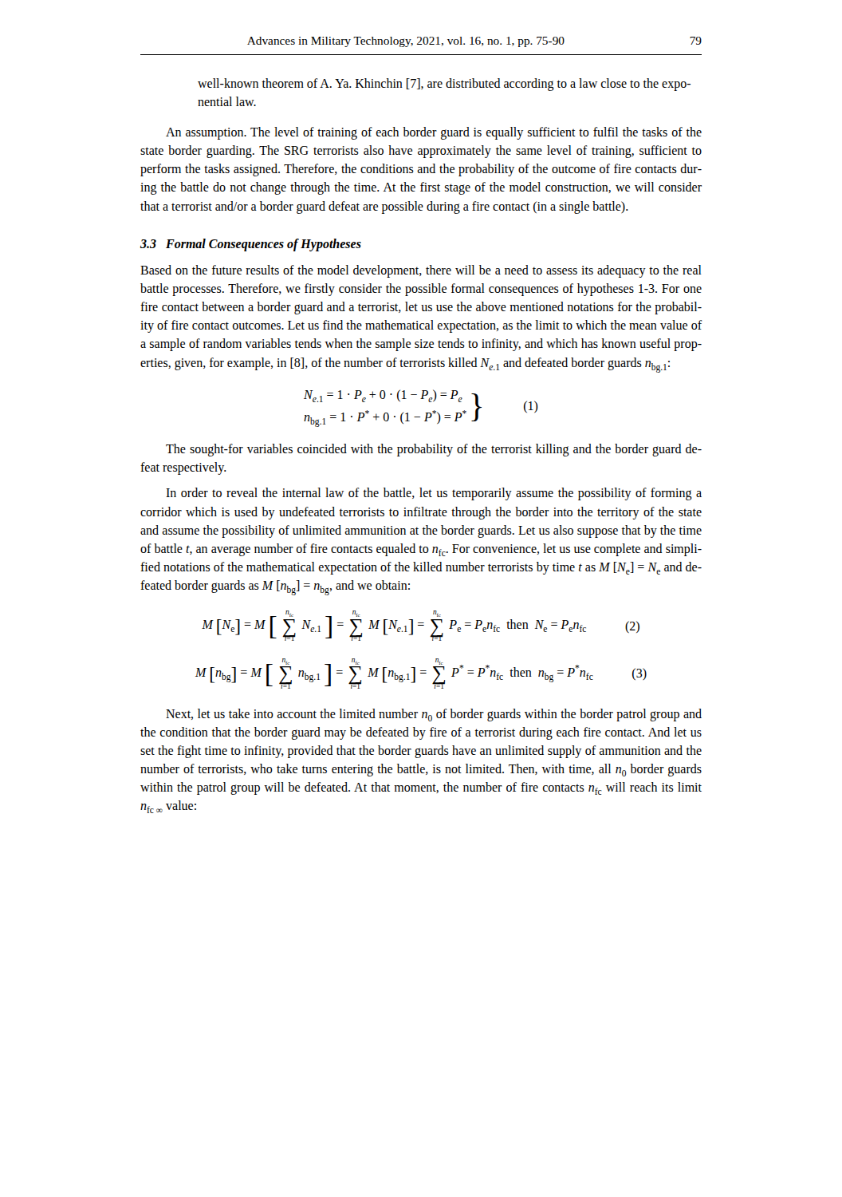Advances in Military Technology, 2021, vol. 16, no. 1, pp. 75-90 79
well-known theorem of A. Ya. Khinchin [7], are distributed according to a law close to the exponential law.
An assumption. The level of training of each border guard is equally sufficient to fulfil the tasks of the state border guarding. The SRG terrorists also have approximately the same level of training, sufficient to perform the tasks assigned. Therefore, the conditions and the probability of the outcome of fire contacts during the battle do not change through the time. At the first stage of the model construction, we will consider that a terrorist and/or a border guard defeat are possible during a fire contact (in a single battle).
3.3 Formal Consequences of Hypotheses
Based on the future results of the model development, there will be a need to assess its adequacy to the real battle processes. Therefore, we firstly consider the possible formal consequences of hypotheses 1-3. For one fire contact between a border guard and a terrorist, let us use the above mentioned notations for the probability of fire contact outcomes. Let us find the mathematical expectation, as the limit to which the mean value of a sample of random variables tends when the sample size tends to infinity, and which has known useful properties, given, for example, in [8], of the number of terrorists killed Ne.1 and defeated border guards nbg.1:
Ne.1 = 1 · Pe + 0 · (1 − Pe) = Pe nbg.1 = 1 · P* + 0 · (1 − P*) = P* } (1)
The sought-for variables coincided with the probability of the terrorist killing and the border guard defeat respectively.
In order to reveal the internal law of the battle, let us temporarily assume the possibility of forming a corridor which is used by undefeated terrorists to infiltrate through the border into the territory of the state and assume the possibility of unlimited ammunition at the border guards. Let us also suppose that by the time of battle t, an average number of fire contacts equaled to nfc. For convenience, let us use complete and simplified notations of the mathematical expectation of the killed number terrorists by time t as M [Ne] = Ne and defeated border guards as M [nbg] = nbg, and we obtain:
M [Ne] = M [ nfc∑i=1 Ne.1 ] = nfc∑i=1 M [Ne.1] = nfc∑i=1 Pe = Penfc then Ne = Penfc (2)
M [nbg] = M [ nfc∑i=1 nbg.1 ] = nfc∑i=1 M [nbg.1] = nfc∑i=1 P* = P*nfc then nbg = P*nfc (3)
Next, let us take into account the limited number n0 of border guards within the border patrol group and the condition that the border guard may be defeated by fire of a terrorist during each fire contact. And let us set the fight time to infinity, provided that the border guards have an unlimited supply of ammunition and the number of terrorists, who take turns entering the battle, is not limited. Then, with time, all n0 border guards within the patrol group will be defeated. At that moment, the number of fire contacts nfc will reach its limit nfc ∞ value: